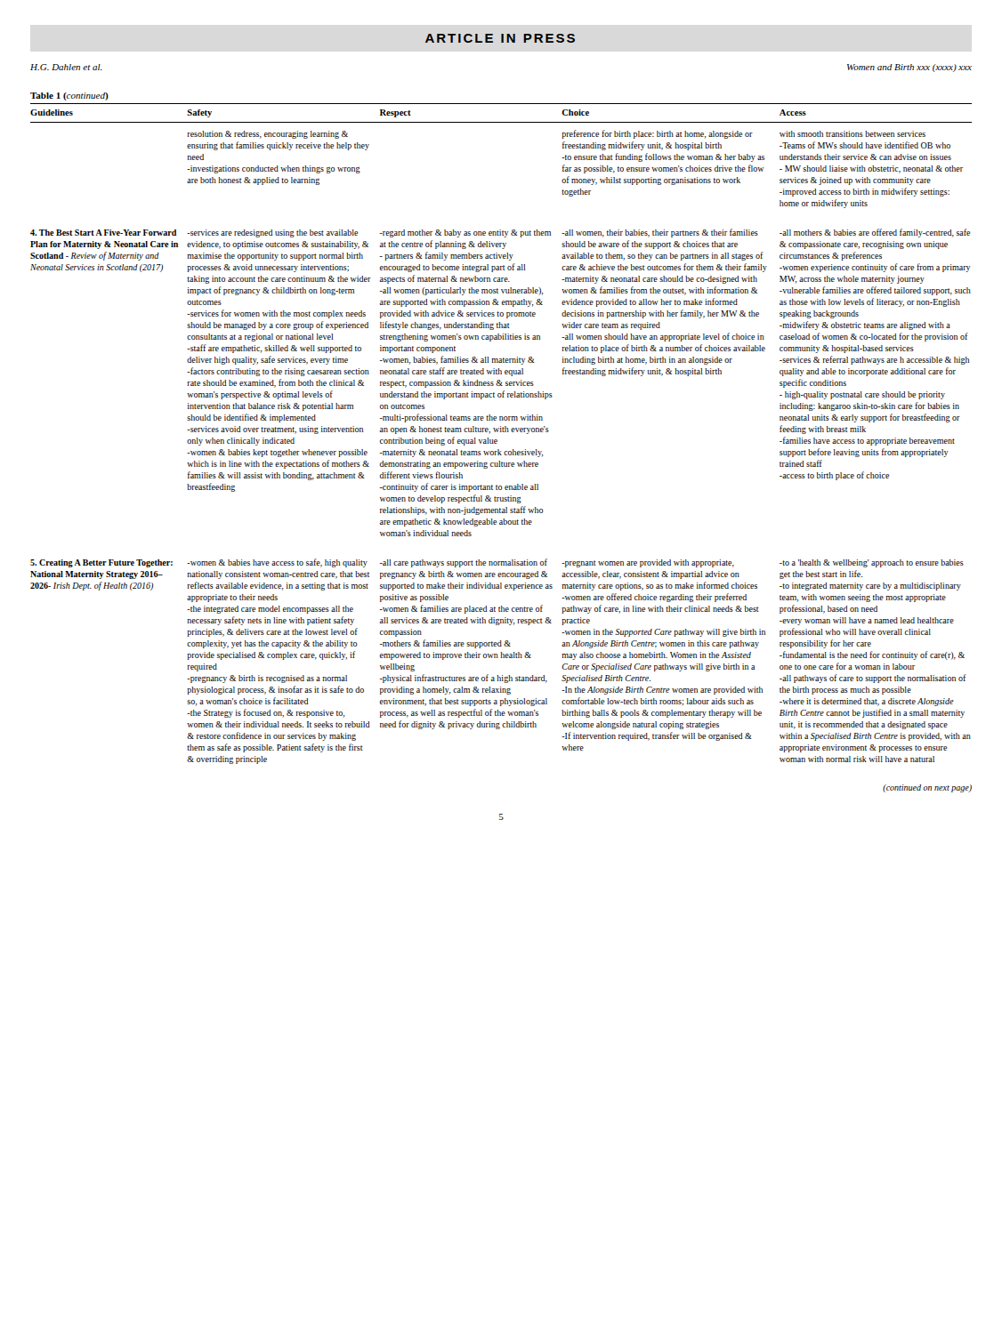ARTICLE IN PRESS
H.G. Dahlen et al.
Women and Birth xxx (xxxx) xxx
Table 1 (continued)
| Guidelines | Safety | Respect | Choice | Access |
| --- | --- | --- | --- | --- |
| | resolution & redress, encouraging learning & ensuring that families quickly receive the help they need -investigations conducted when things go wrong are both honest & applied to learning | | preference for birth place: birth at home, alongside or freestanding midwifery unit, & hospital birth -to ensure that funding follows the woman & her baby as far as possible, to ensure women's choices drive the flow of money, whilst supporting organisations to work together | with smooth transitions between services -Teams of MWs should have identified OB who understands their service & can advise on issues - MW should liaise with obstetric, neonatal & other services & joined up with community care -improved access to birth in midwifery settings: home or midwifery units |
| 4. The Best Start A Five-Year Forward Plan for Maternity & Neonatal Care in Scotland - Review of Maternity and Neonatal Services in Scotland (2017) | -services are redesigned using the best available evidence, to optimise outcomes & sustainability, & maximise the opportunity to support normal birth processes & avoid unnecessary interventions; taking into account the care continuum & the wider impact of pregnancy & childbirth on long-term outcomes -services for women with the most complex needs should be managed by a core group of experienced consultants at a regional or national level -staff are empathetic, skilled & well supported to deliver high quality, safe services, every time -factors contributing to the rising caesarean section rate should be examined, from both the clinical & woman's perspective & optimal levels of intervention that balance risk & potential harm should be identified & implemented -services avoid over treatment, using intervention only when clinically indicated -women & babies kept together whenever possible which is in line with the expectations of mothers & families & will assist with bonding, attachment & breastfeeding | -regard mother & baby as one entity & put them at the centre of planning & delivery - partners & family members actively encouraged to become integral part of all aspects of maternal & newborn care. -all women (particularly the most vulnerable), are supported with compassion & empathy, & provided with advice & services to promote lifestyle changes, understanding that strengthening women's own capabilities is an important component -women, babies, families & all maternity & neonatal care staff are treated with equal respect, compassion & kindness & services understand the important impact of relationships on outcomes -multi-professional teams are the norm within an open & honest team culture, with everyone's contribution being of equal value -maternity & neonatal teams work cohesively, demonstrating an empowering culture where different views flourish -continuity of carer is important to enable all women to develop respectful & trusting relationships, with non-judgemental staff who are empathetic & knowledgeable about the woman's individual needs | -all women, their babies, their partners & their families should be aware of the support & choices that are available to them, so they can be partners in all stages of care & achieve the best outcomes for them & their family -maternity & neonatal care should be co-designed with women & families from the outset, with information & evidence provided to allow her to make informed decisions in partnership with her family, her MW & the wider care team as required -all women should have an appropriate level of choice in relation to place of birth & a number of choices available including birth at home, birth in an alongside or freestanding midwifery unit, & hospital birth | -all mothers & babies are offered family-centred, safe & compassionate care, recognising own unique circumstances & preferences -women experience continuity of care from a primary MW, across the whole maternity journey -vulnerable families are offered tailored support, such as those with low levels of literacy, or non-English speaking backgrounds -midwifery & obstetric teams are aligned with a caseload of women & co-located for the provision of community & hospital-based services -services & referral pathways are h accessible & high quality and able to incorporate additional care for specific conditions - high-quality postnatal care should be priority including: kangaroo skin-to-skin care for babies in neonatal units & early support for breastfeeding or feeding with breast milk -families have access to appropriate bereavement support before leaving units from appropriately trained staff -access to birth place of choice |
| 5. Creating A Better Future Together: National Maternity Strategy 2016–2026 - Irish Dept. of Health (2016) | -women & babies have access to safe, high quality nationally consistent woman-centred care, that best reflects available evidence, in a setting that is most appropriate to their needs -the integrated care model encompasses all the necessary safety nets in line with patient safety principles, & delivers care at the lowest level of complexity, yet has the capacity & the ability to provide specialised & complex care, quickly, if required -pregnancy & birth is recognised as a normal physiological process, & insofar as it is safe to do so, a woman's choice is facilitated -the Strategy is focused on, & responsive to, women & their individual needs. It seeks to rebuild & restore confidence in our services by making them as safe as possible. Patient safety is the first & overriding principle | -all care pathways support the normalisation of pregnancy & birth & women are encouraged & supported to make their individual experience as positive as possible -women & families are placed at the centre of all services & are treated with dignity, respect & compassion -mothers & families are supported & empowered to improve their own health & wellbeing -physical infrastructures are of a high standard, providing a homely, calm & relaxing environment, that best supports a physiological process, as well as respectful of the woman's need for dignity & privacy during childbirth | -pregnant women are provided with appropriate, accessible, clear, consistent & impartial advice on maternity care options, so as to make informed choices -women are offered choice regarding their preferred pathway of care, in line with their clinical needs & best practice -women in the Supported Care pathway will give birth in an Alongside Birth Centre ; women in this care pathway may also choose a homebirth. Women in the Assisted Care or Specialised Care pathways will give birth in a Specialised Birth Centre . -In the Alongside Birth Centre women are provided with comfortable low-tech birth rooms; labour aids such as birthing balls & pools & complementary therapy will be welcome alongside natural coping strategies -If intervention required, transfer will be organised & where | -to a 'health & wellbeing' approach to ensure babies get the best start in life. -to integrated maternity care by a multidisciplinary team, with women seeing the most appropriate professional, based on need -every woman will have a named lead healthcare professional who will have overall clinical responsibility for her care -fundamental is the need for continuity of care(r), & one to one care for a woman in labour -all pathways of care to support the normalisation of the birth process as much as possible -where it is determined that, a discrete Alongside Birth Centre cannot be justified in a small maternity unit, it is recommended that a designated space within a Specialised Birth Centre is provided, with an appropriate environment & processes to ensure woman with normal risk will have a natural |
(continued on next page)
5